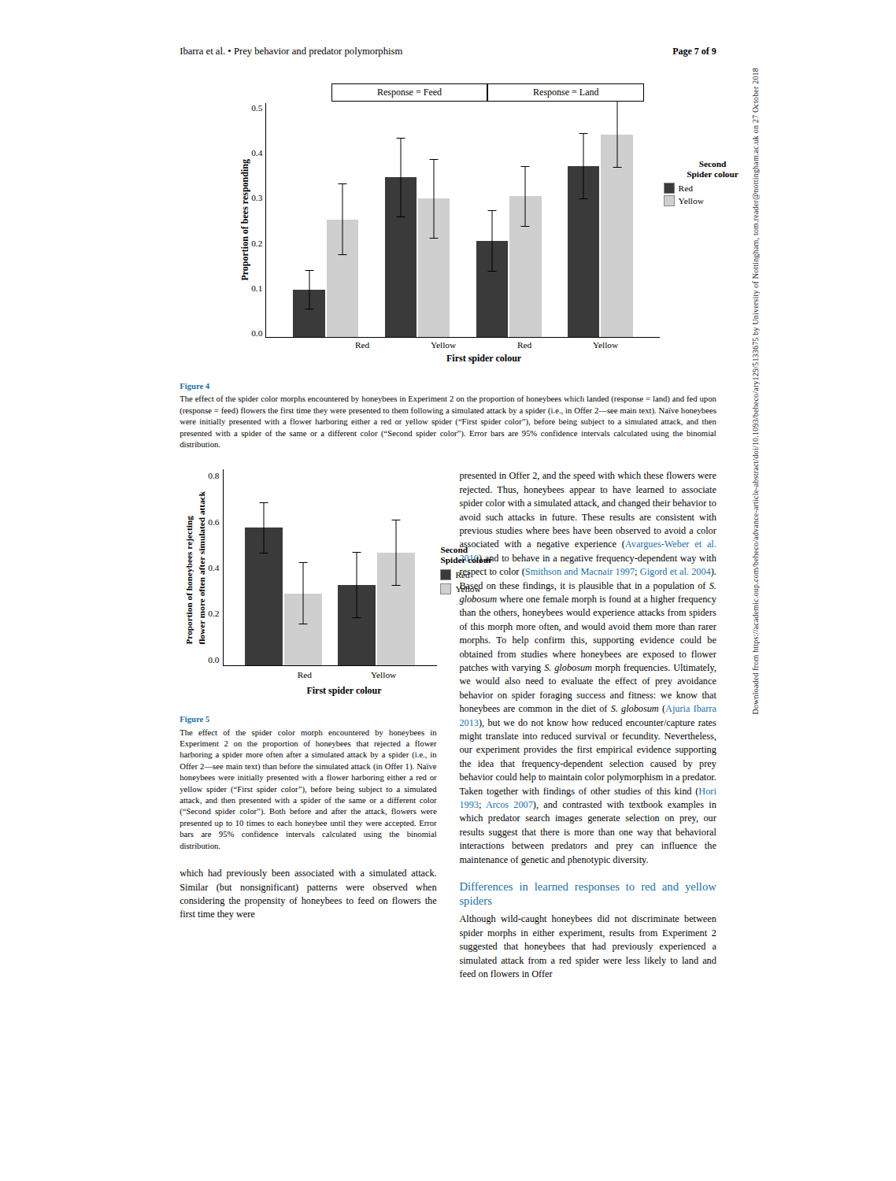Downloaded from https://academic.oup.com/beheco/advance-article-abstract/doi/10.1093/beheco/ary129/5133675 by University of Nottingham, tom.reader@nottingham.ac.uk on 27 October 2018
Ibarra et al. • Prey behavior and predator polymorphism Page 7 of 9
Response = Feed
Response = Land
Proportion of bees responding
0.5 0.4 0.3 0.2 0.1 0.0
Red Yellow Red Yellow
First spider colour
Second
Spider colour
Red
Yellow
Figure 4 The effect of the spider color morphs encountered by honeybees in Experiment 2 on the proportion of honeybees which landed (response = land) and fed upon (response = feed) flowers the first time they were presented to them following a simulated attack by a spider (i.e., in Offer 2—see main text). Naïve honeybees were initially presented with a flower harboring either a red or yellow spider (“First spider color”), before being subject to a simulated attack, and then presented with a spider of the same or a different color (“Second spider color”). Error bars are 95% confidence intervals calculated using the binomial distribution.
Proportion of honeybees rejecting
flower more often after simulated attack
0.8 0.6 0.4 0.2 0.0
Red Yellow
First spider colour
Second
Spider colour
Red
Yellow
Figure 5 The effect of the spider color morph encountered by honeybees in Experiment 2 on the proportion of honeybees that rejected a flower harboring a spider more often after a simulated attack by a spider (i.e., in Offer 2—see main text) than before the simulated attack (in Offer 1). Naïve honeybees were initially presented with a flower harboring either a red or yellow spider (“First spider color”), before being subject to a simulated attack, and then presented with a spider of the same or a different color (“Second spider color”). Both before and after the attack, flowers were presented up to 10 times to each honeybee until they were accepted. Error bars are 95% confidence intervals calculated using the binomial distribution.
which had previously been associated with a simulated attack. Similar (but nonsignificant) patterns were observed when considering the propensity of honeybees to feed on flowers the first time they were
presented in Offer 2, and the speed with which these flowers were rejected. Thus, honeybees appear to have learned to associate spider color with a simulated attack, and changed their behavior to avoid such attacks in future. These results are consistent with previous studies where bees have been observed to avoid a color associated with a negative experience (Avargues-Weber et al. 2010) and to behave in a negative frequency-dependent way with respect to color (Smithson and Macnair 1997; Gigord et al. 2004). Based on these findings, it is plausible that in a population of S. globosum where one female morph is found at a higher frequency than the others, honeybees would experience attacks from spiders of this morph more often, and would avoid them more than rarer morphs. To help confirm this, supporting evidence could be obtained from studies where honeybees are exposed to flower patches with varying S. globosum morph frequencies. Ultimately, we would also need to evaluate the effect of prey avoidance behavior on spider foraging success and fitness: we know that honeybees are common in the diet of S. globosum (Ajuria Ibarra 2013), but we do not know how reduced encounter/capture rates might translate into reduced survival or fecundity. Nevertheless, our experiment provides the first empirical evidence supporting the idea that frequency-dependent selection caused by prey behavior could help to maintain color polymorphism in a predator. Taken together with findings of other studies of this kind (Hori 1993; Arcos 2007), and contrasted with textbook examples in which predator search images generate selection on prey, our results suggest that there is more than one way that behavioral interactions between predators and prey can influence the maintenance of genetic and phenotypic diversity.
Differences in learned responses to red and yellow spiders
Although wild-caught honeybees did not discriminate between spider morphs in either experiment, results from Experiment 2 suggested that honeybees that had previously experienced a simulated attack from a red spider were less likely to land and feed on flowers in Offer